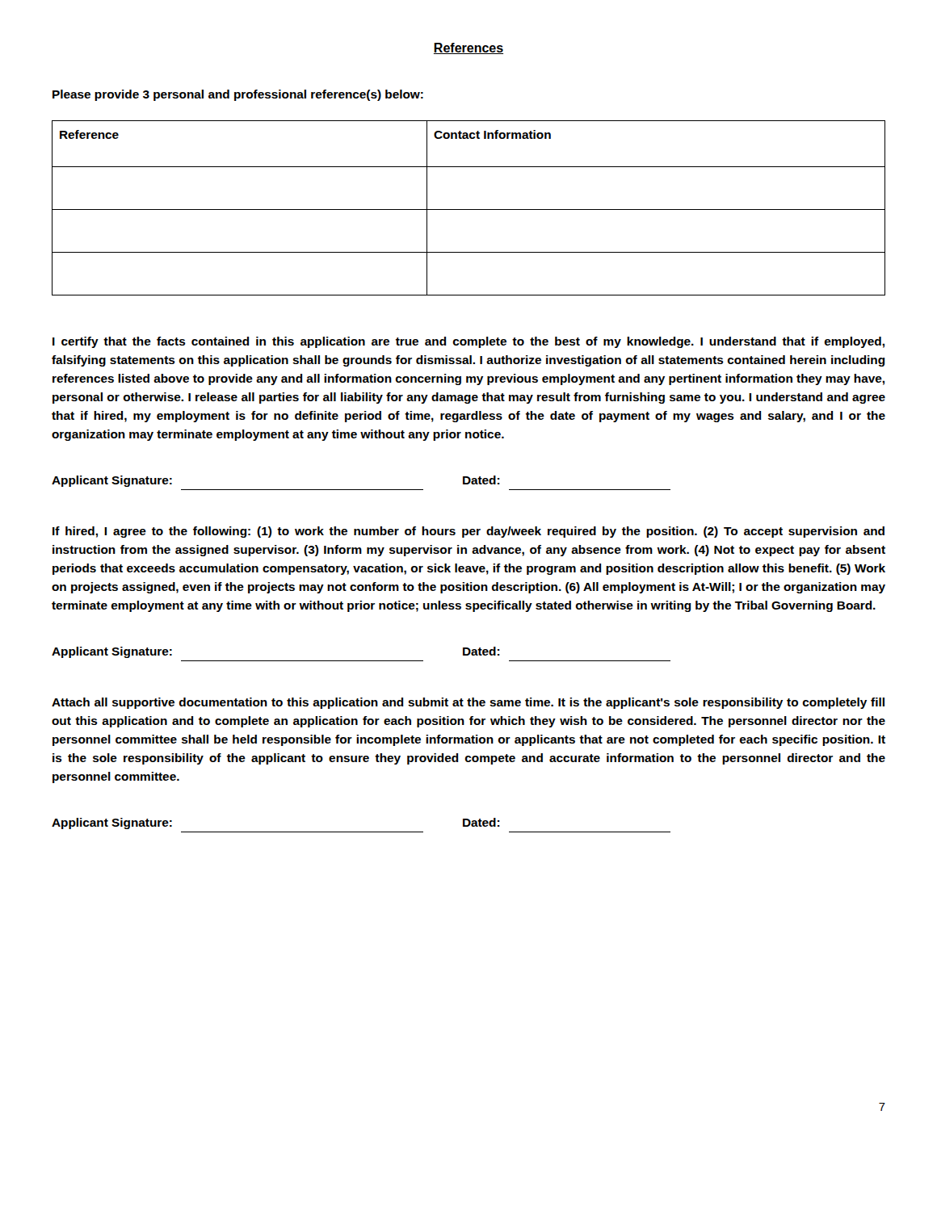References
Please provide 3 personal and professional reference(s) below:
| Reference | Contact Information |
| --- | --- |
I certify that the facts contained in this application are true and complete to the best of my knowledge. I understand that if employed, falsifying statements on this application shall be grounds for dismissal. I authorize investigation of all statements contained herein including references listed above to provide any and all information concerning my previous employment and any pertinent information they may have, personal or otherwise. I release all parties for all liability for any damage that may result from furnishing same to you. I understand and agree that if hired, my employment is for no definite period of time, regardless of the date of payment of my wages and salary, and I or the organization may terminate employment at any time without any prior notice.
Applicant Signature: Dated:
If hired, I agree to the following: (1) to work the number of hours per day/week required by the position. (2) To accept supervision and instruction from the assigned supervisor. (3) Inform my supervisor in advance, of any absence from work. (4) Not to expect pay for absent periods that exceeds accumulation compensatory, vacation, or sick leave, if the program and position description allow this benefit. (5) Work on projects assigned, even if the projects may not conform to the position description. (6) All employment is At-Will; I or the organization may terminate employment at any time with or without prior notice; unless specifically stated otherwise in writing by the Tribal Governing Board.
Applicant Signature: Dated:
Attach all supportive documentation to this application and submit at the same time. It is the applicant's sole responsibility to completely fill out this application and to complete an application for each position for which they wish to be considered. The personnel director nor the personnel committee shall be held responsible for incomplete information or applicants that are not completed for each specific position. It is the sole responsibility of the applicant to ensure they provided compete and accurate information to the personnel director and the personnel committee.
Applicant Signature: Dated:
7